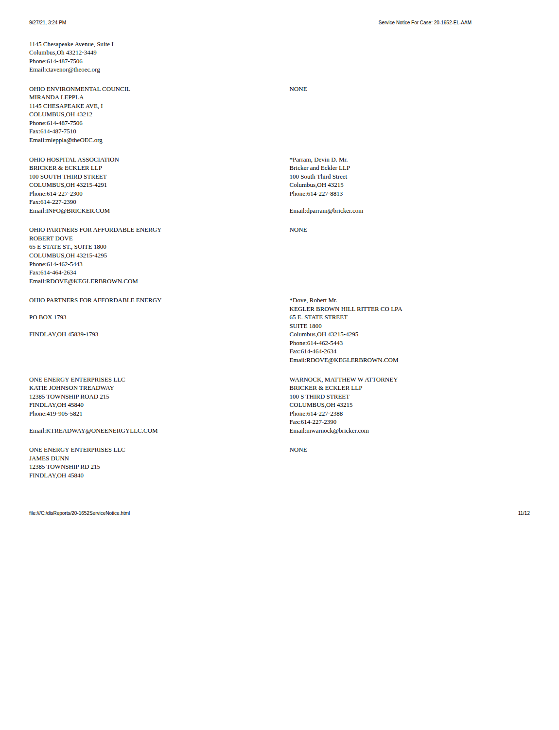9/27/21, 3:24 PM
Service Notice For Case: 20-1652-EL-AAM
| 1145 Chesapeake Avenue, Suite I Columbus,Oh 43212-3449 Phone:614-487-7506 Email:ctavenor@theoec.org | |
| OHIO ENVIRONMENTAL COUNCIL MIRANDA LEPPLA 1145 CHESAPEAKE AVE, I COLUMBUS,OH 43212 Phone:614-487-7506 Fax:614-487-7510 Email:mleppla@theOEC.org | NONE |
| OHIO HOSPITAL ASSOCIATION BRICKER & ECKLER LLP 100 SOUTH THIRD STREET COLUMBUS,OH 43215-4291 Phone:614-227-2300 Fax:614-227-2390 Email:INFO@BRICKER.COM | *Parram, Devin D. Mr. Bricker and Eckler LLP 100 South Third Street Columbus,OH 43215 Phone:614-227-8813 Email:dparram@bricker.com |
| OHIO PARTNERS FOR AFFORDABLE ENERGY ROBERT DOVE 65 E STATE ST., SUITE 1800 COLUMBUS,OH 43215-4295 Phone:614-462-5443 Fax:614-464-2634 Email:RDOVE@KEGLERBROWN.COM | NONE |
| OHIO PARTNERS FOR AFFORDABLE ENERGY PO BOX 1793 FINDLAY,OH 45839-1793 | *Dove, Robert Mr. KEGLER BROWN HILL RITTER CO LPA 65 E. STATE STREET SUITE 1800 Columbus,OH 43215-4295 Phone:614-462-5443 Fax:614-464-2634 Email:RDOVE@KEGLERBROWN.COM |
| ONE ENERGY ENTERPRISES LLC KATIE JOHNSON TREADWAY 12385 TOWNSHIP ROAD 215 FINDLAY,OH 45840 Phone:419-905-5821 Email:KTREADWAY@ONEENERGYLLC.COM | WARNOCK, MATTHEW W ATTORNEY BRICKER & ECKLER LLP 100 S THIRD STREET COLUMBUS,OH 43215 Phone:614-227-2388 Fax:614-227-2390 Email:mwarnock@bricker.com |
| ONE ENERGY ENTERPRISES LLC JAMES DUNN 12385 TOWNSHIP RD 215 FINDLAY,OH 45840 | NONE |
file:///C:/disReports/20-1652ServiceNotice.html
11/12